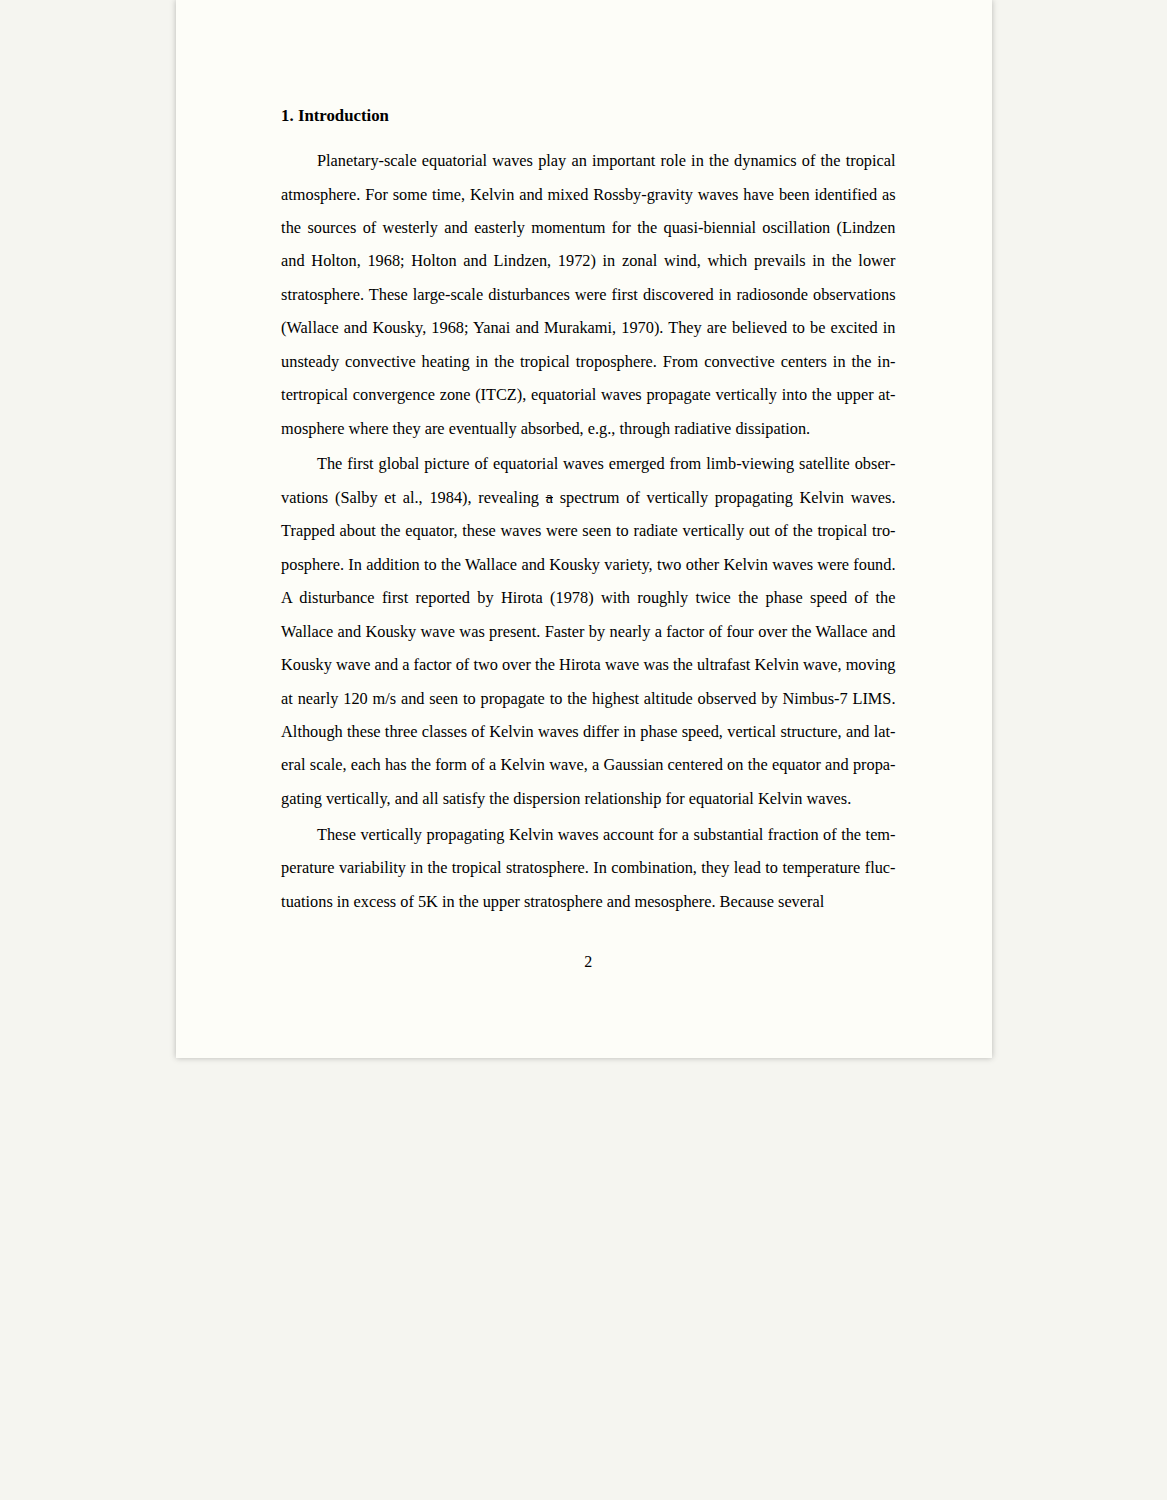1. Introduction
Planetary-scale equatorial waves play an important role in the dynamics of the tropical atmosphere. For some time, Kelvin and mixed Rossby-gravity waves have been identified as the sources of westerly and easterly momentum for the quasi-biennial oscillation (Lindzen and Holton, 1968; Holton and Lindzen, 1972) in zonal wind, which prevails in the lower stratosphere. These large-scale disturbances were first discovered in radiosonde observations (Wallace and Kousky, 1968; Yanai and Murakami, 1970). They are believed to be excited in unsteady convective heating in the tropical troposphere. From convective centers in the intertropical convergence zone (ITCZ), equatorial waves propagate vertically into the upper atmosphere where they are eventually absorbed, e.g., through radiative dissipation.
The first global picture of equatorial waves emerged from limb-viewing satellite observations (Salby et al., 1984), revealing a spectrum of vertically propagating Kelvin waves. Trapped about the equator, these waves were seen to radiate vertically out of the tropical troposphere. In addition to the Wallace and Kousky variety, two other Kelvin waves were found. A disturbance first reported by Hirota (1978) with roughly twice the phase speed of the Wallace and Kousky wave was present. Faster by nearly a factor of four over the Wallace and Kousky wave and a factor of two over the Hirota wave was the ultrafast Kelvin wave, moving at nearly 120 m/s and seen to propagate to the highest altitude observed by Nimbus-7 LIMS. Although these three classes of Kelvin waves differ in phase speed, vertical structure, and lateral scale, each has the form of a Kelvin wave, a Gaussian centered on the equator and propagating vertically, and all satisfy the dispersion relationship for equatorial Kelvin waves.
These vertically propagating Kelvin waves account for a substantial fraction of the temperature variability in the tropical stratosphere. In combination, they lead to temperature fluctuations in excess of 5K in the upper stratosphere and mesosphere. Because several
2